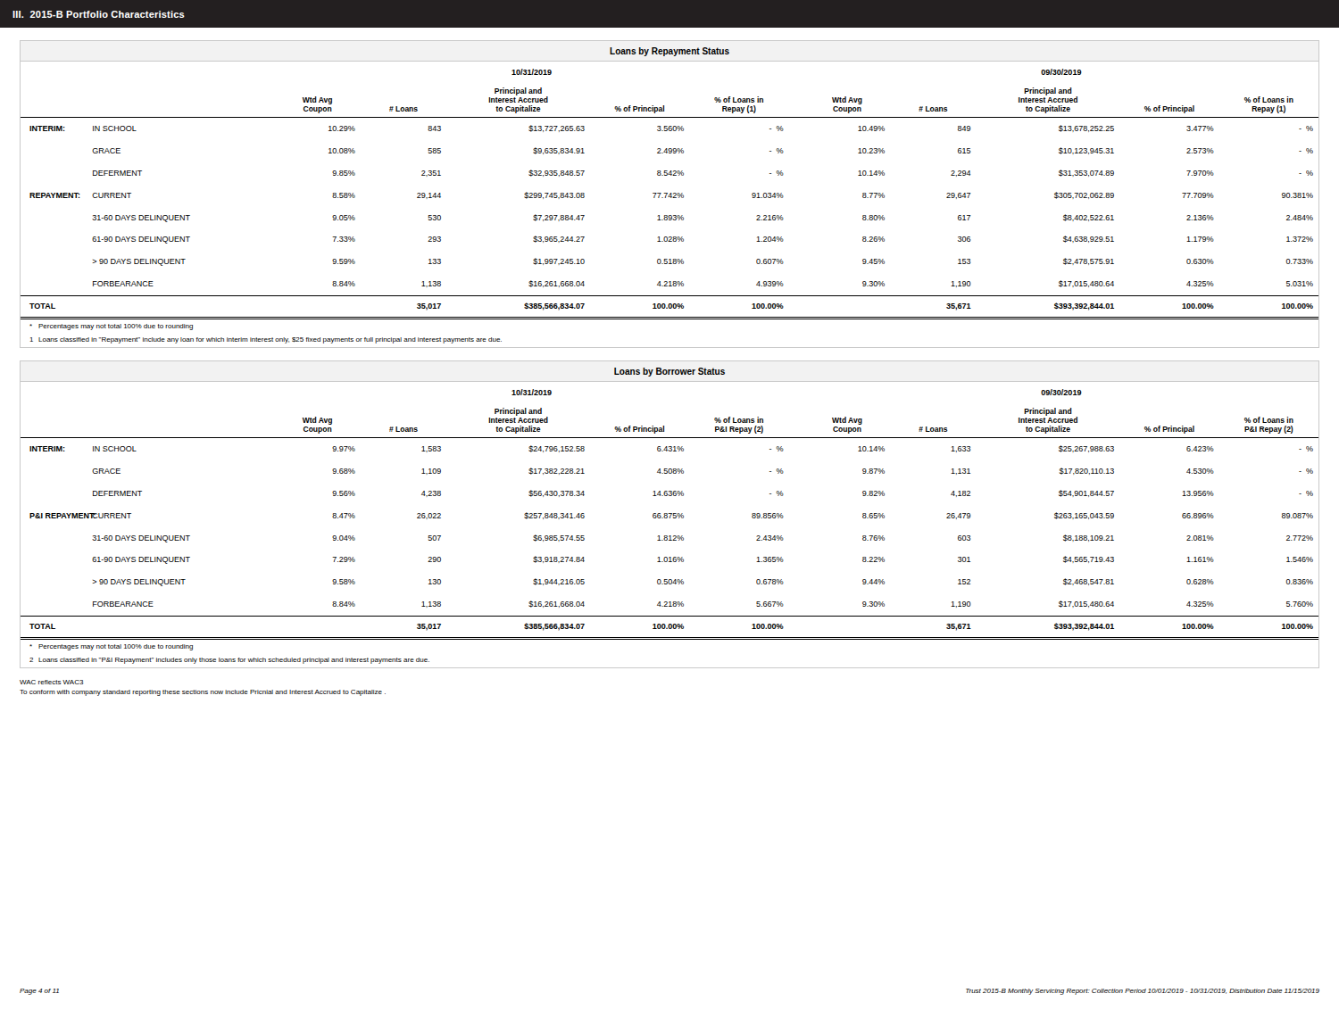III. 2015-B Portfolio Characteristics
Loans by Repayment Status
| | 10/31/2019 | | 09/30/2019 |
| | Wtd Avg Coupon | # Loans | Principal and Interest Accrued to Capitalize | % of Principal | % of Loans in Repay (1) | | Wtd Avg Coupon | # Loans | Principal and Interest Accrued to Capitalize | % of Principal | % of Loans in Repay (1) |
| INTERIM: | IN SCHOOL | 10.29% | 843 | $13,727,265.63 | 3.560% | - % | | 10.49% | 849 | $13,678,252.25 | 3.477% | - % |
| | GRACE | 10.08% | 585 | $9,635,834.91 | 2.499% | - % | | 10.23% | 615 | $10,123,945.31 | 2.573% | - % |
| | DEFERMENT | 9.85% | 2,351 | $32,935,848.57 | 8.542% | - % | | 10.14% | 2,294 | $31,353,074.89 | 7.970% | - % |
| REPAYMENT: | CURRENT | 8.58% | 29,144 | $299,745,843.08 | 77.742% | 91.034% | | 8.77% | 29,647 | $305,702,062.89 | 77.709% | 90.381% |
| | 31-60 DAYS DELINQUENT | 9.05% | 530 | $7,297,884.47 | 1.893% | 2.216% | | 8.80% | 617 | $8,402,522.61 | 2.136% | 2.484% |
| | 61-90 DAYS DELINQUENT | 7.33% | 293 | $3,965,244.27 | 1.028% | 1.204% | | 8.26% | 306 | $4,638,929.51 | 1.179% | 1.372% |
| | > 90 DAYS DELINQUENT | 9.59% | 133 | $1,997,245.10 | 0.518% | 0.607% | | 9.45% | 153 | $2,478,575.91 | 0.630% | 0.733% |
| | FORBEARANCE | 8.84% | 1,138 | $16,261,668.04 | 4.218% | 4.939% | | 9.30% | 1,190 | $17,015,480.64 | 4.325% | 5.031% |
| TOTAL | | | 35,017 | $385,566,834.07 | 100.00% | 100.00% | | | 35,671 | $393,392,844.01 | 100.00% | 100.00% |
*Percentages may not total 100% due to rounding
1 Loans classified in "Repayment" include any loan for which interim interest only, $25 fixed payments or full principal and interest payments are due.
Loans by Borrower Status
| | 10/31/2019 | | 09/30/2019 |
| | Wtd Avg Coupon | # Loans | Principal and Interest Accrued to Capitalize | % of Principal | % of Loans in P&I Repay (2) | | Wtd Avg Coupon | # Loans | Principal and Interest Accrued to Capitalize | % of Principal | % of Loans in P&I Repay (2) |
| INTERIM: | IN SCHOOL | 9.97% | 1,583 | $24,796,152.58 | 6.431% | - % | | 10.14% | 1,633 | $25,267,988.63 | 6.423% | - % |
| | GRACE | 9.68% | 1,109 | $17,382,228.21 | 4.508% | - % | | 9.87% | 1,131 | $17,820,110.13 | 4.530% | - % |
| | DEFERMENT | 9.56% | 4,238 | $56,430,378.34 | 14.636% | - % | | 9.82% | 4,182 | $54,901,844.57 | 13.956% | - % |
| P&I REPAYMENT: | CURRENT | 8.47% | 26,022 | $257,848,341.46 | 66.875% | 89.856% | | 8.65% | 26,479 | $263,165,043.59 | 66.896% | 89.087% |
| | 31-60 DAYS DELINQUENT | 9.04% | 507 | $6,985,574.55 | 1.812% | 2.434% | | 8.76% | 603 | $8,188,109.21 | 2.081% | 2.772% |
| | 61-90 DAYS DELINQUENT | 7.29% | 290 | $3,918,274.84 | 1.016% | 1.365% | | 8.22% | 301 | $4,565,719.43 | 1.161% | 1.546% |
| | > 90 DAYS DELINQUENT | 9.58% | 130 | $1,944,216.05 | 0.504% | 0.678% | | 9.44% | 152 | $2,468,547.81 | 0.628% | 0.836% |
| | FORBEARANCE | 8.84% | 1,138 | $16,261,668.04 | 4.218% | 5.667% | | 9.30% | 1,190 | $17,015,480.64 | 4.325% | 5.760% |
| TOTAL | | | 35,017 | $385,566,834.07 | 100.00% | 100.00% | | | 35,671 | $393,392,844.01 | 100.00% | 100.00% |
*Percentages may not total 100% due to rounding
2 Loans classified in "P&I Repayment" includes only those loans for which scheduled principal and interest payments are due.
WAC reflects WAC3
To conform with company standard reporting these sections now include Pricnial and Interest Accrued to Capitalize .
Page 4 of 11 Trust 2015-B Monthly Servicing Report: Collection Period 10/01/2019 - 10/31/2019, Distribution Date 11/15/2019